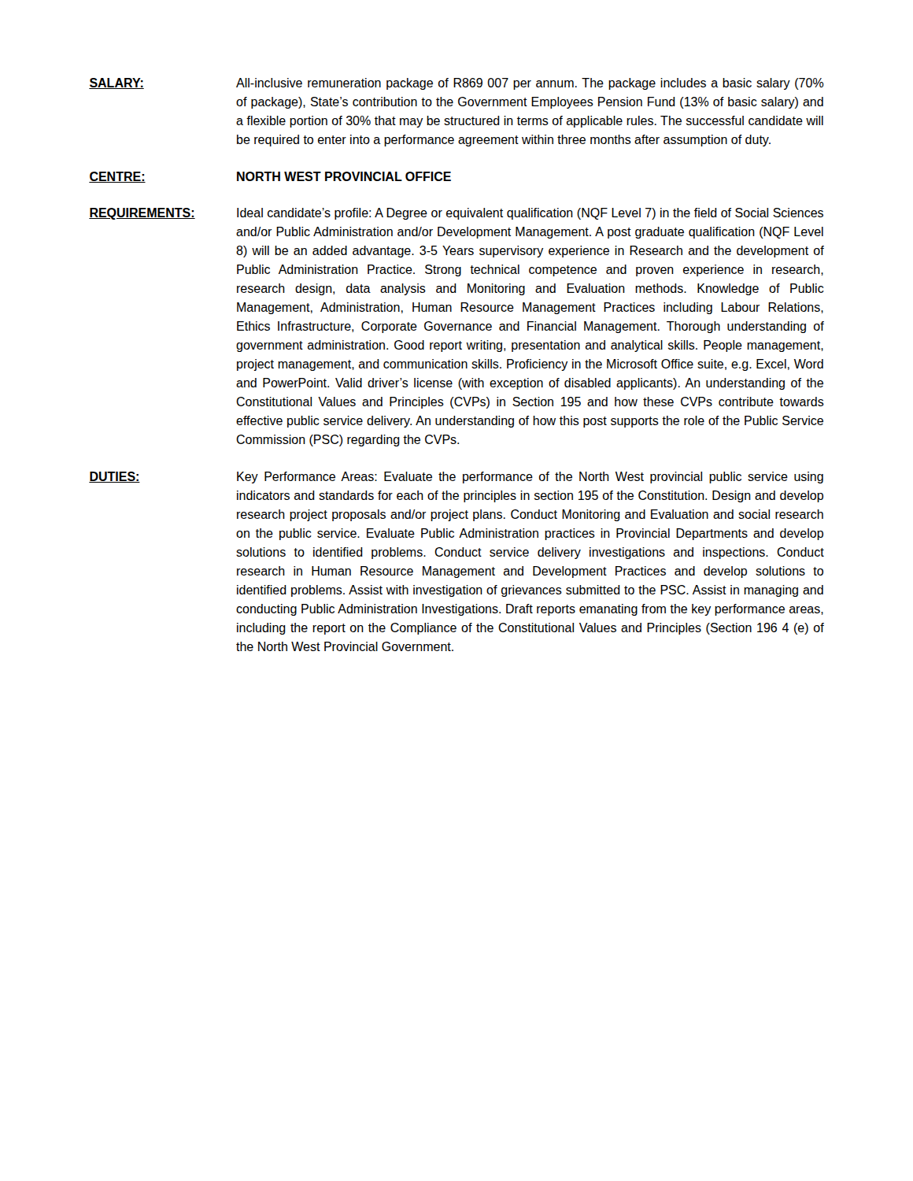| SALARY: | All-inclusive remuneration package of R869 007 per annum. The package includes a basic salary (70% of package), State’s contribution to the Government Employees Pension Fund (13% of basic salary) and a flexible portion of 30% that may be structured in terms of applicable rules. The successful candidate will be required to enter into a performance agreement within three months after assumption of duty. |
| CENTRE: | NORTH WEST PROVINCIAL OFFICE |
| REQUIREMENTS: | Ideal candidate’s profile: A Degree or equivalent qualification (NQF Level 7) in the field of Social Sciences and/or Public Administration and/or Development Management. A post graduate qualification (NQF Level 8) will be an added advantage. 3-5 Years supervisory experience in Research and the development of Public Administration Practice. Strong technical competence and proven experience in research, research design, data analysis and Monitoring and Evaluation methods. Knowledge of Public Management, Administration, Human Resource Management Practices including Labour Relations, Ethics Infrastructure, Corporate Governance and Financial Management. Thorough understanding of government administration. Good report writing, presentation and analytical skills. People management, project management, and communication skills. Proficiency in the Microsoft Office suite, e.g. Excel, Word and PowerPoint. Valid driver’s license (with exception of disabled applicants). An understanding of the Constitutional Values and Principles (CVPs) in Section 195 and how these CVPs contribute towards effective public service delivery. An understanding of how this post supports the role of the Public Service Commission (PSC) regarding the CVPs. |
| DUTIES: | Key Performance Areas: Evaluate the performance of the North West provincial public service using indicators and standards for each of the principles in section 195 of the Constitution. Design and develop research project proposals and/or project plans. Conduct Monitoring and Evaluation and social research on the public service. Evaluate Public Administration practices in Provincial Departments and develop solutions to identified problems. Conduct service delivery investigations and inspections. Conduct research in Human Resource Management and Development Practices and develop solutions to identified problems. Assist with investigation of grievances submitted to the PSC. Assist in managing and conducting Public Administration Investigations. Draft reports emanating from the key performance areas, including the report on the Compliance of the Constitutional Values and Principles (Section 196 4 (e) of the North West Provincial Government. |